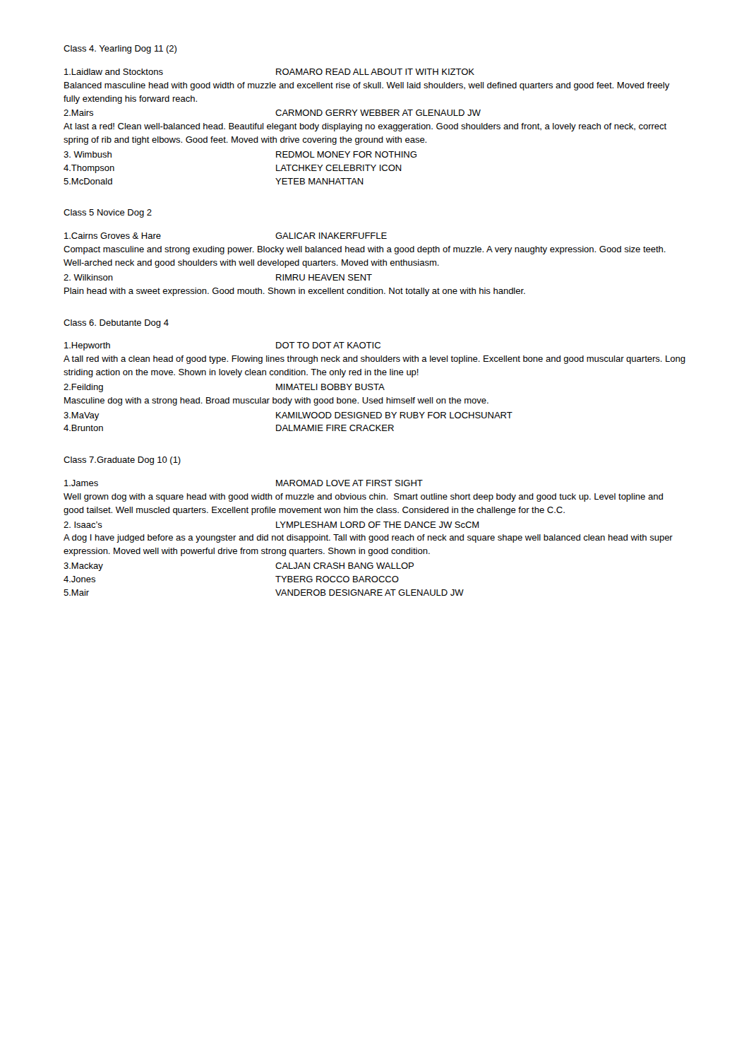Class 4. Yearling Dog 11 (2)
1.Laidlaw and Stocktons ROAMARO READ ALL ABOUT IT WITH KIZTOK
Balanced masculine head with good width of muzzle and excellent rise of skull. Well laid shoulders, well defined quarters and good feet. Moved freely fully extending his forward reach.
2.Mairs CARMOND GERRY WEBBER AT GLENAULD JW
At last a red! Clean well-balanced head. Beautiful elegant body displaying no exaggeration. Good shoulders and front, a lovely reach of neck, correct spring of rib and tight elbows. Good feet. Moved with drive covering the ground with ease.
3. Wimbush REDMOL MONEY FOR NOTHING
4.Thompson LATCHKEY CELEBRITY ICON
5.McDonald YETEB MANHATTAN
Class 5 Novice Dog 2
1.Cairns Groves & Hare GALICAR INAKERFUFFLE
Compact masculine and strong exuding power. Blocky well balanced head with a good depth of muzzle. A very naughty expression. Good size teeth. Well-arched neck and good shoulders with well developed quarters. Moved with enthusiasm.
2. Wilkinson RIMRU HEAVEN SENT
Plain head with a sweet expression. Good mouth. Shown in excellent condition. Not totally at one with his handler.
Class 6. Debutante Dog 4
1.Hepworth DOT TO DOT AT KAOTIC
A tall red with a clean head of good type. Flowing lines through neck and shoulders with a level topline. Excellent bone and good muscular quarters. Long striding action on the move. Shown in lovely clean condition. The only red in the line up!
2.Feilding MIMATELI BOBBY BUSTA
Masculine dog with a strong head. Broad muscular body with good bone. Used himself well on the move.
3.MaVay KAMILWOOD DESIGNED BY RUBY FOR LOCHSUNART
4.Brunton DALMAMIE FIRE CRACKER
Class 7.Graduate Dog 10 (1)
1.James MAROMAD LOVE AT FIRST SIGHT
Well grown dog with a square head with good width of muzzle and obvious chin. Smart outline short deep body and good tuck up. Level topline and good tailset. Well muscled quarters. Excellent profile movement won him the class. Considered in the challenge for the C.C.
2. Isaac’s LYMPLESHAM LORD OF THE DANCE JW ScCM
A dog I have judged before as a youngster and did not disappoint. Tall with good reach of neck and square shape well balanced clean head with super expression. Moved well with powerful drive from strong quarters. Shown in good condition.
3.Mackay CALJAN CRASH BANG WALLOP
4.Jones TYBERG ROCCO BAROCCO
5.Mair VANDEROB DESIGNARE AT GLENAULD JW